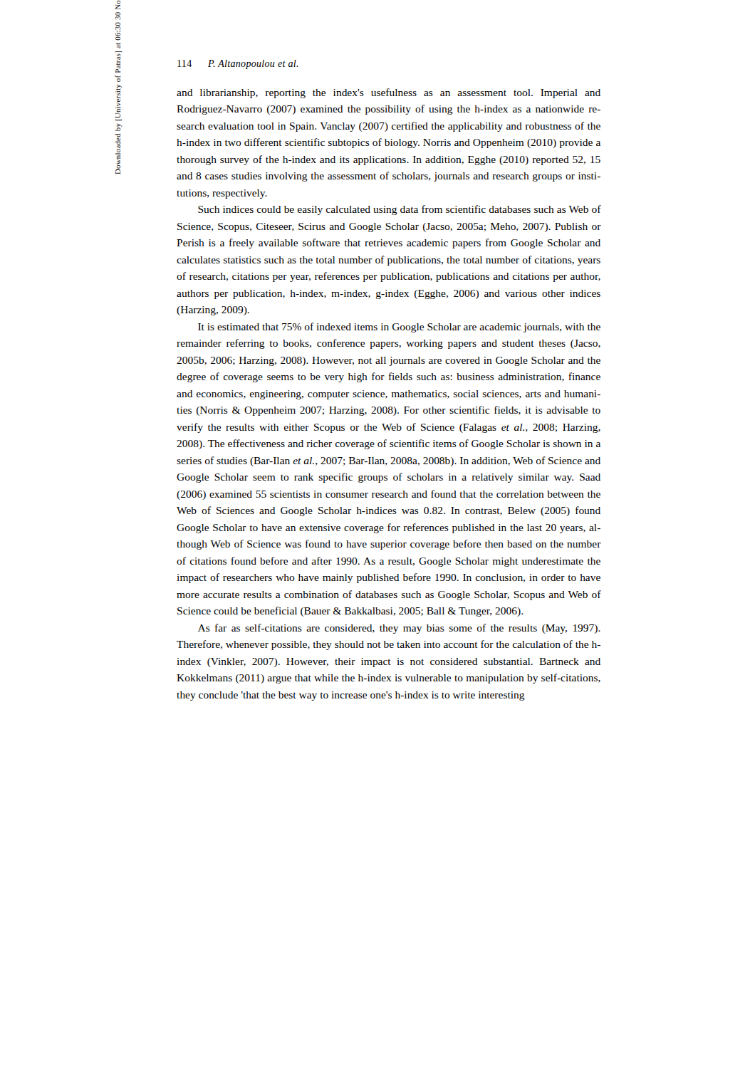Downloaded by [University of Patras] at 06:30 30 November 2012
114 P. Altanopoulou et al.
and librarianship, reporting the index's usefulness as an assessment tool. Imperial and Rodriguez-Navarro (2007) examined the possibility of using the h-index as a nationwide research evaluation tool in Spain. Vanclay (2007) certified the applicability and robustness of the h-index in two different scientific subtopics of biology. Norris and Oppenheim (2010) provide a thorough survey of the h-index and its applications. In addition, Egghe (2010) reported 52, 15 and 8 cases studies involving the assessment of scholars, journals and research groups or institutions, respectively.
Such indices could be easily calculated using data from scientific databases such as Web of Science, Scopus, Citeseer, Scirus and Google Scholar (Jacso, 2005a; Meho, 2007). Publish or Perish is a freely available software that retrieves academic papers from Google Scholar and calculates statistics such as the total number of publications, the total number of citations, years of research, citations per year, references per publication, publications and citations per author, authors per publication, h-index, m-index, g-index (Egghe, 2006) and various other indices (Harzing, 2009).
It is estimated that 75% of indexed items in Google Scholar are academic journals, with the remainder referring to books, conference papers, working papers and student theses (Jacso, 2005b, 2006; Harzing, 2008). However, not all journals are covered in Google Scholar and the degree of coverage seems to be very high for fields such as: business administration, finance and economics, engineering, computer science, mathematics, social sciences, arts and humanities (Norris & Oppenheim 2007; Harzing, 2008). For other scientific fields, it is advisable to verify the results with either Scopus or the Web of Science (Falagas et al., 2008; Harzing, 2008). The effectiveness and richer coverage of scientific items of Google Scholar is shown in a series of studies (Bar-Ilan et al., 2007; Bar-Ilan, 2008a, 2008b). In addition, Web of Science and Google Scholar seem to rank specific groups of scholars in a relatively similar way. Saad (2006) examined 55 scientists in consumer research and found that the correlation between the Web of Sciences and Google Scholar h-indices was 0.82. In contrast, Belew (2005) found Google Scholar to have an extensive coverage for references published in the last 20 years, although Web of Science was found to have superior coverage before then based on the number of citations found before and after 1990. As a result, Google Scholar might underestimate the impact of researchers who have mainly published before 1990. In conclusion, in order to have more accurate results a combination of databases such as Google Scholar, Scopus and Web of Science could be beneficial (Bauer & Bakkalbasi, 2005; Ball & Tunger, 2006).
As far as self-citations are considered, they may bias some of the results (May, 1997). Therefore, whenever possible, they should not be taken into account for the calculation of the h-index (Vinkler, 2007). However, their impact is not considered substantial. Bartneck and Kokkelmans (2011) argue that while the h-index is vulnerable to manipulation by self-citations, they conclude 'that the best way to increase one's h-index is to write interesting